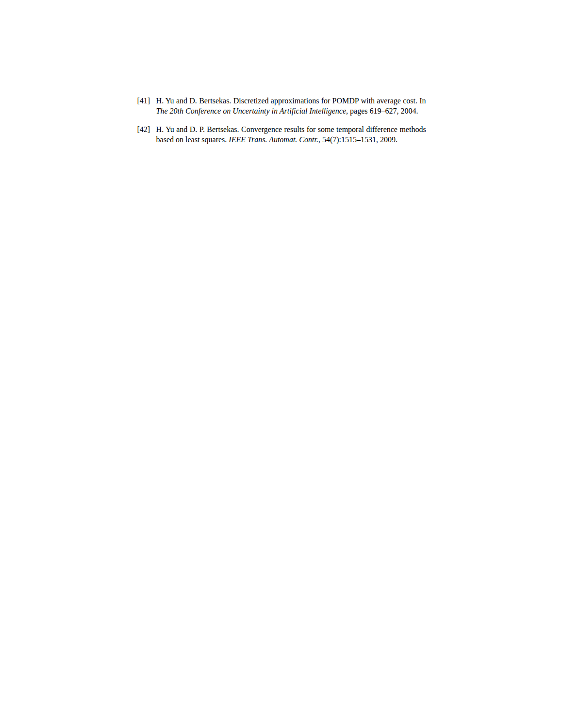[41] H. Yu and D. Bertsekas. Discretized approximations for POMDP with average cost. In The 20th Conference on Uncertainty in Artificial Intelligence, pages 619–627, 2004.
[42] H. Yu and D. P. Bertsekas. Convergence results for some temporal difference methods based on least squares. IEEE Trans. Automat. Contr., 54(7):1515–1531, 2009.